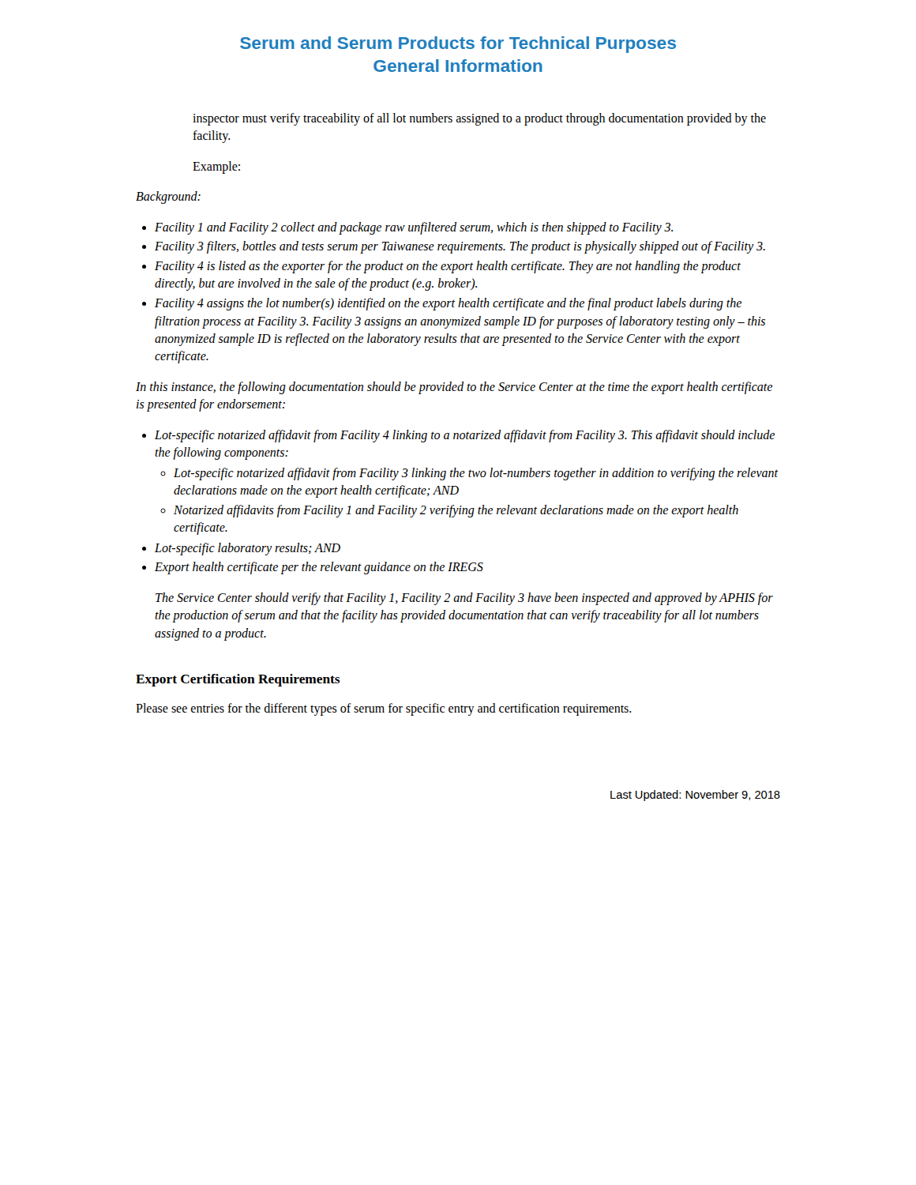Serum and Serum Products for Technical Purposes
General Information
inspector must verify traceability of all lot numbers assigned to a product through documentation provided by the facility.
Example:
Background:
Facility 1 and Facility 2 collect and package raw unfiltered serum, which is then shipped to Facility 3.
Facility 3 filters, bottles and tests serum per Taiwanese requirements. The product is physically shipped out of Facility 3.
Facility 4 is listed as the exporter for the product on the export health certificate. They are not handling the product directly, but are involved in the sale of the product (e.g. broker).
Facility 4 assigns the lot number(s) identified on the export health certificate and the final product labels during the filtration process at Facility 3. Facility 3 assigns an anonymized sample ID for purposes of laboratory testing only – this anonymized sample ID is reflected on the laboratory results that are presented to the Service Center with the export certificate.
In this instance, the following documentation should be provided to the Service Center at the time the export health certificate is presented for endorsement:
Lot-specific notarized affidavit from Facility 4 linking to a notarized affidavit from Facility 3. This affidavit should include the following components:
Lot-specific notarized affidavit from Facility 3 linking the two lot-numbers together in addition to verifying the relevant declarations made on the export health certificate; AND
Notarized affidavits from Facility 1 and Facility 2 verifying the relevant declarations made on the export health certificate.
Lot-specific laboratory results; AND
Export health certificate per the relevant guidance on the IREGS
The Service Center should verify that Facility 1, Facility 2 and Facility 3 have been inspected and approved by APHIS for the production of serum and that the facility has provided documentation that can verify traceability for all lot numbers assigned to a product.
Export Certification Requirements
Please see entries for the different types of serum for specific entry and certification requirements.
Last Updated: November 9, 2018